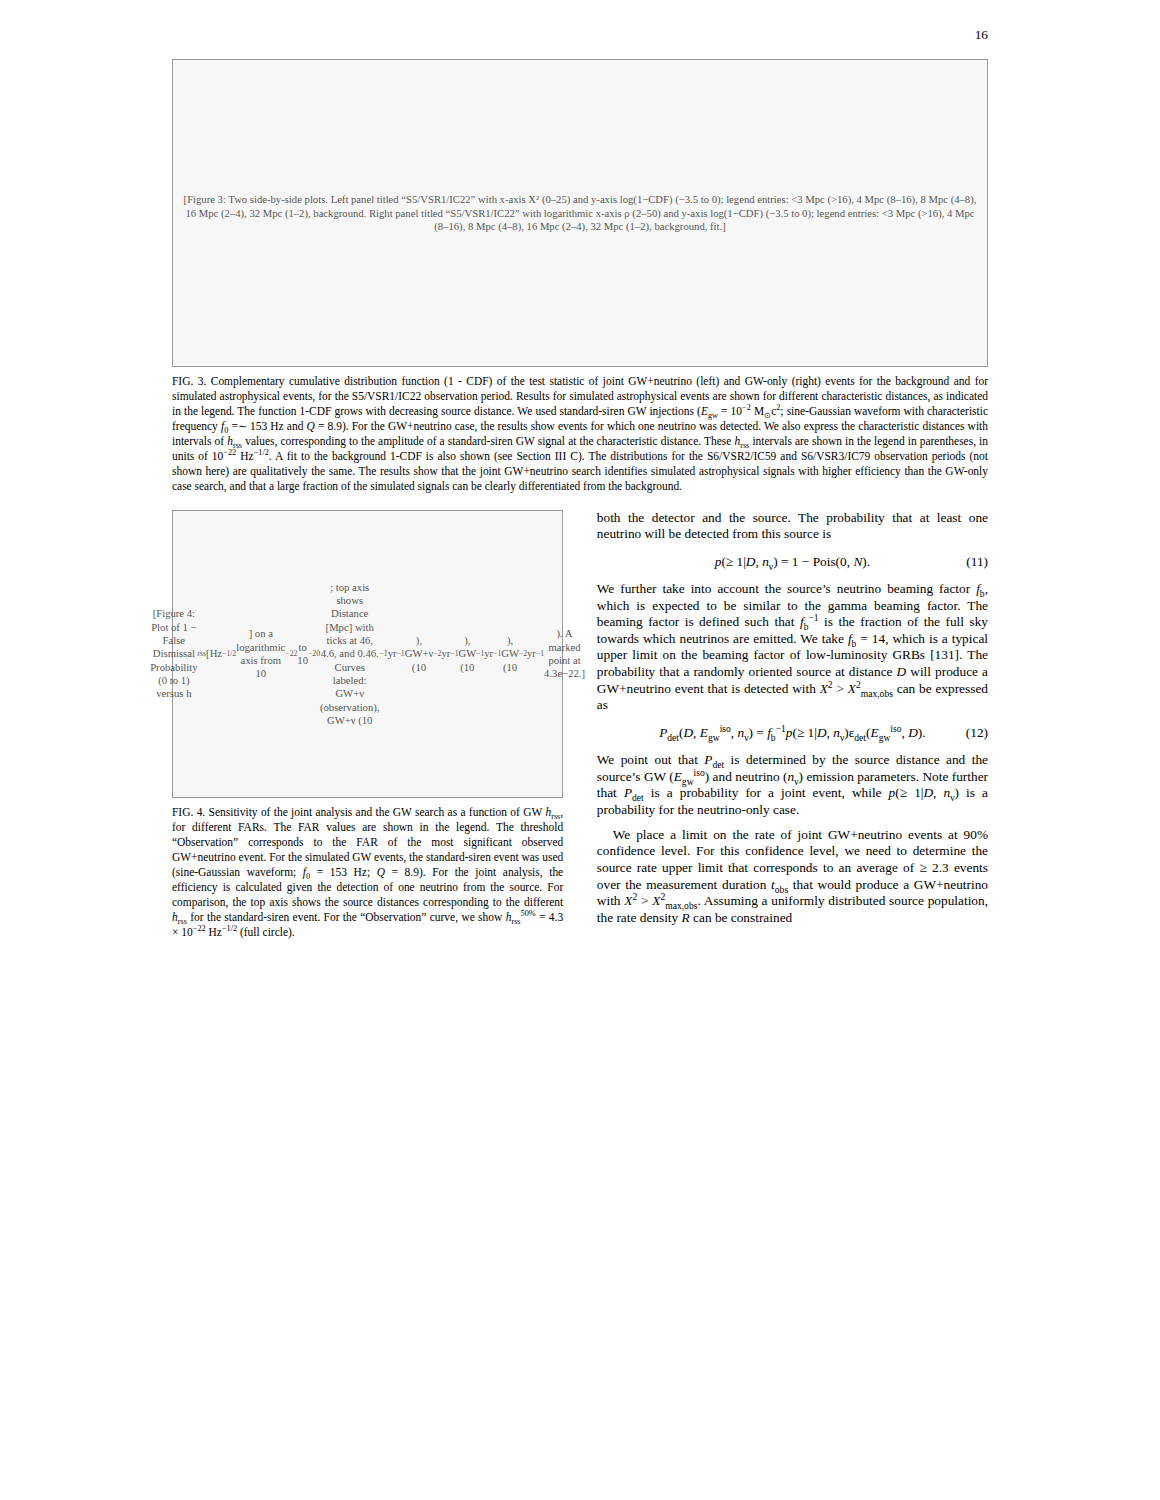16
[Figure 3: Two side-by-side plots. Left panel titled “S5/VSR1/IC22” with x-axis X² (0–25) and y-axis log(1−CDF) (−3.5 to 0); legend entries: <3 Mpc (>16), 4 Mpc (8–16), 8 Mpc (4–8), 16 Mpc (2–4), 32 Mpc (1–2), background. Right panel titled “S5/VSR1/IC22” with logarithmic x-axis ρ (2–50) and y-axis log(1−CDF) (−3.5 to 0); legend entries: <3 Mpc (>16), 4 Mpc (8–16), 8 Mpc (4–8), 16 Mpc (2–4), 32 Mpc (1–2), background, fit.]
FIG. 3. Complementary cumulative distribution function (1 - CDF) of the test statistic of joint GW+neutrino (left) and GW-only (right) events for the background and for simulated astrophysical events, for the S5/VSR1/IC22 observation period. Results for simulated astrophysical events are shown for different characteristic distances, as indicated in the legend. The function 1-CDF grows with decreasing source distance. We used standard-siren GW injections (Egw = 10−2 M⊙c2; sine-Gaussian waveform with characteristic frequency f0 =∼ 153 Hz and Q = 8.9). For the GW+neutrino case, the results show events for which one neutrino was detected. We also express the characteristic distances with intervals of hrss values, corresponding to the amplitude of a standard-siren GW signal at the characteristic distance. These hrss intervals are shown in the legend in parentheses, in units of 10−22 Hz−1/2. A fit to the background 1-CDF is also shown (see Section III C). The distributions for the S6/VSR2/IC59 and S6/VSR3/IC79 observation periods (not shown here) are qualitatively the same. The results show that the joint GW+neutrino search identifies simulated astrophysical signals with higher efficiency than the GW-only case search, and that a large fraction of the simulated signals can be clearly differentiated from the background.
[Figure 4: Plot of 1 − False Dismissal Probability (0 to 1) versus hrss [Hz−1/2] on a logarithmic axis from 10−22 to 10−20; top axis shows Distance [Mpc] with ticks at 46, 4.6, and 0.46. Curves labeled: GW+ν (observation), GW+ν (10−1 yr−1), GW+ν (10−2 yr−1), GW (10−1 yr−1), GW (10−2 yr−1). A marked point at 4.3e−22.]
FIG. 4. Sensitivity of the joint analysis and the GW search as a function of GW hrss, for different FARs. The FAR values are shown in the legend. The threshold “Observation” corresponds to the FAR of the most significant observed GW+neutrino event. For the simulated GW events, the standard-siren event was used (sine-Gaussian waveform; f0 = 153 Hz; Q = 8.9). For the joint analysis, the efficiency is calculated given the detection of one neutrino from the source. For comparison, the top axis shows the source distances corresponding to the different hrss for the standard-siren event. For the “Observation” curve, we show hrss50% = 4.3 × 10−22 Hz−1/2 (full circle).
both the detector and the source. The probability that at least one neutrino will be detected from this source is
p(≥ 1|D, nν) = 1 − Pois(0, N). (11)
We further take into account the source’s neutrino beaming factor fb, which is expected to be similar to the gamma beaming factor. The beaming factor is defined such that fb−1 is the fraction of the full sky towards which neutrinos are emitted. We take fb = 14, which is a typical upper limit on the beaming factor of low-luminosity GRBs [131]. The probability that a randomly oriented source at distance D will produce a GW+neutrino event that is detected with X2 > X2max,obs can be expressed as
Pdet(D, Egwiso, nν) = fb−1p(≥ 1|D, nν)εdet(Egwiso, D). (12)
We point out that Pdet is determined by the source distance and the source’s GW (Egwiso) and neutrino (nν) emission parameters. Note further that Pdet is a probability for a joint event, while p(≥ 1|D, nν) is a probability for the neutrino-only case.
We place a limit on the rate of joint GW+neutrino events at 90% confidence level. For this confidence level, we need to determine the source rate upper limit that corresponds to an average of ≥ 2.3 events over the measurement duration tobs that would produce a GW+neutrino with X2 > X2max,obs. Assuming a uniformly distributed source population, the rate density R can be constrained